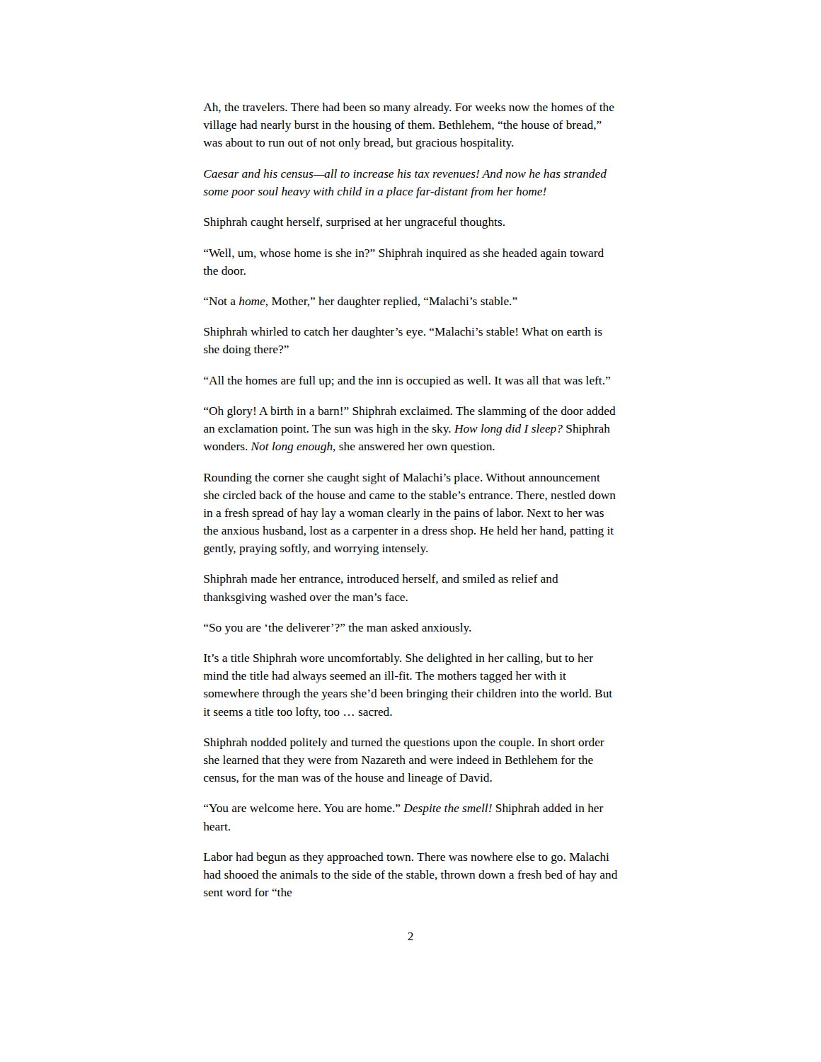Ah, the travelers. There had been so many already. For weeks now the homes of the village had nearly burst in the housing of them. Bethlehem, “the house of bread,” was about to run out of not only bread, but gracious hospitality.
Caesar and his census—all to increase his tax revenues! And now he has stranded some poor soul heavy with child in a place far-distant from her home!
Shiphrah caught herself, surprised at her ungraceful thoughts.
“Well, um, whose home is she in?” Shiphrah inquired as she headed again toward the door.
“Not a home, Mother,” her daughter replied, “Malachi’s stable.”
Shiphrah whirled to catch her daughter’s eye. “Malachi’s stable! What on earth is she doing there?”
“All the homes are full up; and the inn is occupied as well. It was all that was left.”
“Oh glory! A birth in a barn!” Shiphrah exclaimed. The slamming of the door added an exclamation point. The sun was high in the sky. How long did I sleep? Shiphrah wonders. Not long enough, she answered her own question.
Rounding the corner she caught sight of Malachi’s place. Without announcement she circled back of the house and came to the stable’s entrance. There, nestled down in a fresh spread of hay lay a woman clearly in the pains of labor. Next to her was the anxious husband, lost as a carpenter in a dress shop. He held her hand, patting it gently, praying softly, and worrying intensely.
Shiphrah made her entrance, introduced herself, and smiled as relief and thanksgiving washed over the man’s face.
“So you are ‘the deliverer’?” the man asked anxiously.
It’s a title Shiphrah wore uncomfortably. She delighted in her calling, but to her mind the title had always seemed an ill-fit. The mothers tagged her with it somewhere through the years she’d been bringing their children into the world. But it seems a title too lofty, too … sacred.
Shiphrah nodded politely and turned the questions upon the couple. In short order she learned that they were from Nazareth and were indeed in Bethlehem for the census, for the man was of the house and lineage of David.
“You are welcome here. You are home.” Despite the smell! Shiphrah added in her heart.
Labor had begun as they approached town. There was nowhere else to go. Malachi had shooed the animals to the side of the stable, thrown down a fresh bed of hay and sent word for “the
2